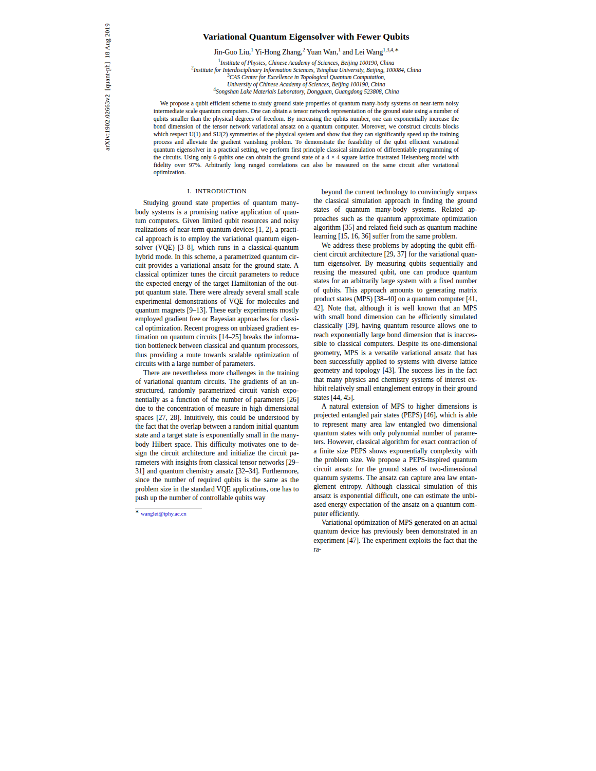arXiv:1902.02663v2 [quant-ph] 18 Aug 2019
Variational Quantum Eigensolver with Fewer Qubits
Jin-Guo Liu,1 Yi-Hong Zhang,2 Yuan Wan,1 and Lei Wang1,3,4,∗
1Institute of Physics, Chinese Academy of Sciences, Beijing 100190, China
2Institute for Interdisciplinary Information Sciences, Tsinghua University, Beijing, 100084, China
3CAS Center for Excellence in Topological Quantum Computation,
University of Chinese Academy of Sciences, Beijing 100190, China
4Songshan Lake Materials Laboratory, Dongguan, Guangdong 523808, China
We propose a qubit efficient scheme to study ground state properties of quantum many-body systems on near-term noisy intermediate scale quantum computers. One can obtain a tensor network representation of the ground state using a number of qubits smaller than the physical degrees of freedom. By increasing the qubits number, one can exponentially increase the bond dimension of the tensor network variational ansatz on a quantum computer. Moreover, we construct circuits blocks which respect U(1) and SU(2) symmetries of the physical system and show that they can significantly speed up the training process and alleviate the gradient vanishing problem. To demonstrate the feasibility of the qubit efficient variational quantum eigensolver in a practical setting, we perform first principle classical simulation of differentiable programming of the circuits. Using only 6 qubits one can obtain the ground state of a 4 × 4 square lattice frustrated Heisenberg model with fidelity over 97%. Arbitrarily long ranged correlations can also be measured on the same circuit after variational optimization.
I. Introduction
Studying ground state properties of quantum many-body systems is a promising native application of quantum computers. Given limited qubit resources and noisy realizations of near-term quantum devices [1, 2], a practical approach is to employ the variational quantum eigensolver (VQE) [3–8], which runs in a classical-quantum hybrid mode. In this scheme, a parametrized quantum circuit provides a variational ansatz for the ground state. A classical optimizer tunes the circuit parameters to reduce the expected energy of the target Hamiltonian of the output quantum state. There were already several small scale experimental demonstrations of VQE for molecules and quantum magnets [9–13]. These early experiments mostly employed gradient free or Bayesian approaches for classical optimization. Recent progress on unbiased gradient estimation on quantum circuits [14–25] breaks the information bottleneck between classical and quantum processors, thus providing a route towards scalable optimization of circuits with a large number of parameters.
There are nevertheless more challenges in the training of variational quantum circuits. The gradients of an unstructured, randomly parametrized circuit vanish exponentially as a function of the number of parameters [26] due to the concentration of measure in high dimensional spaces [27, 28]. Intuitively, this could be understood by the fact that the overlap between a random initial quantum state and a target state is exponentially small in the many-body Hilbert space. This difficulty motivates one to design the circuit architecture and initialize the circuit parameters with insights from classical tensor networks [29–31] and quantum chemistry ansatz [32–34]. Furthermore, since the number of required qubits is the same as the problem size in the standard VQE applications, one has to push up the number of controllable qubits way
∗ wanglei@iphy.ac.cn
beyond the current technology to convincingly surpass the classical simulation approach in finding the ground states of quantum many-body systems. Related approaches such as the quantum approximate optimization algorithm [35] and related field such as quantum machine learning [15, 16, 36] suffer from the same problem.
We address these problems by adopting the qubit efficient circuit architecture [29, 37] for the variational quantum eigensolver. By measuring qubits sequentially and reusing the measured qubit, one can produce quantum states for an arbitrarily large system with a fixed number of qubits. This approach amounts to generating matrix product states (MPS) [38–40] on a quantum computer [41, 42]. Note that, although it is well known that an MPS with small bond dimension can be efficiently simulated classically [39], having quantum resource allows one to reach exponentially large bond dimension that is inaccessible to classical computers. Despite its one-dimensional geometry, MPS is a versatile variational ansatz that has been successfully applied to systems with diverse lattice geometry and topology [43]. The success lies in the fact that many physics and chemistry systems of interest exhibit relatively small entanglement entropy in their ground states [44, 45].
A natural extension of MPS to higher dimensions is projected entangled pair states (PEPS) [46], which is able to represent many area law entangled two dimensional quantum states with only polynomial number of parameters. However, classical algorithm for exact contraction of a finite size PEPS shows exponentially complexity with the problem size. We propose a PEPS-inspired quantum circuit ansatz for the ground states of two-dimensional quantum systems. The ansatz can capture area law entanglement entropy. Although classical simulation of this ansatz is exponential difficult, one can estimate the unbiased energy expectation of the ansatz on a quantum computer efficiently.
Variational optimization of MPS generated on an actual quantum device has previously been demonstrated in an experiment [47]. The experiment exploits the fact that the ra-